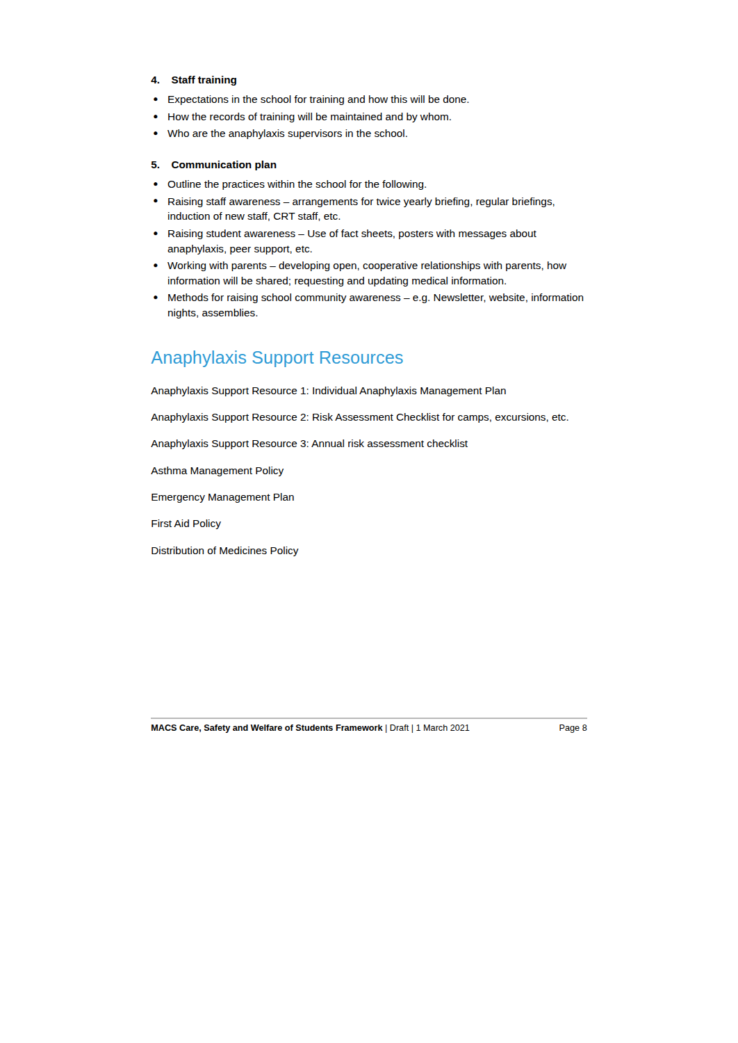4. Staff training
Expectations in the school for training and how this will be done.
How the records of training will be maintained and by whom.
Who are the anaphylaxis supervisors in the school.
5. Communication plan
Outline the practices within the school for the following.
Raising staff awareness – arrangements for twice yearly briefing, regular briefings, induction of new staff, CRT staff, etc.
Raising student awareness – Use of fact sheets, posters with messages about anaphylaxis, peer support, etc.
Working with parents – developing open, cooperative relationships with parents, how information will be shared; requesting and updating medical information.
Methods for raising school community awareness – e.g. Newsletter, website, information nights, assemblies.
Anaphylaxis Support Resources
Anaphylaxis Support Resource 1: Individual Anaphylaxis Management Plan
Anaphylaxis Support Resource 2: Risk Assessment Checklist for camps, excursions, etc.
Anaphylaxis Support Resource 3: Annual risk assessment checklist
Asthma Management Policy
Emergency Management Plan
First Aid Policy
Distribution of Medicines Policy
MACS Care, Safety and Welfare of Students Framework | Draft | 1 March 2021
Page 8